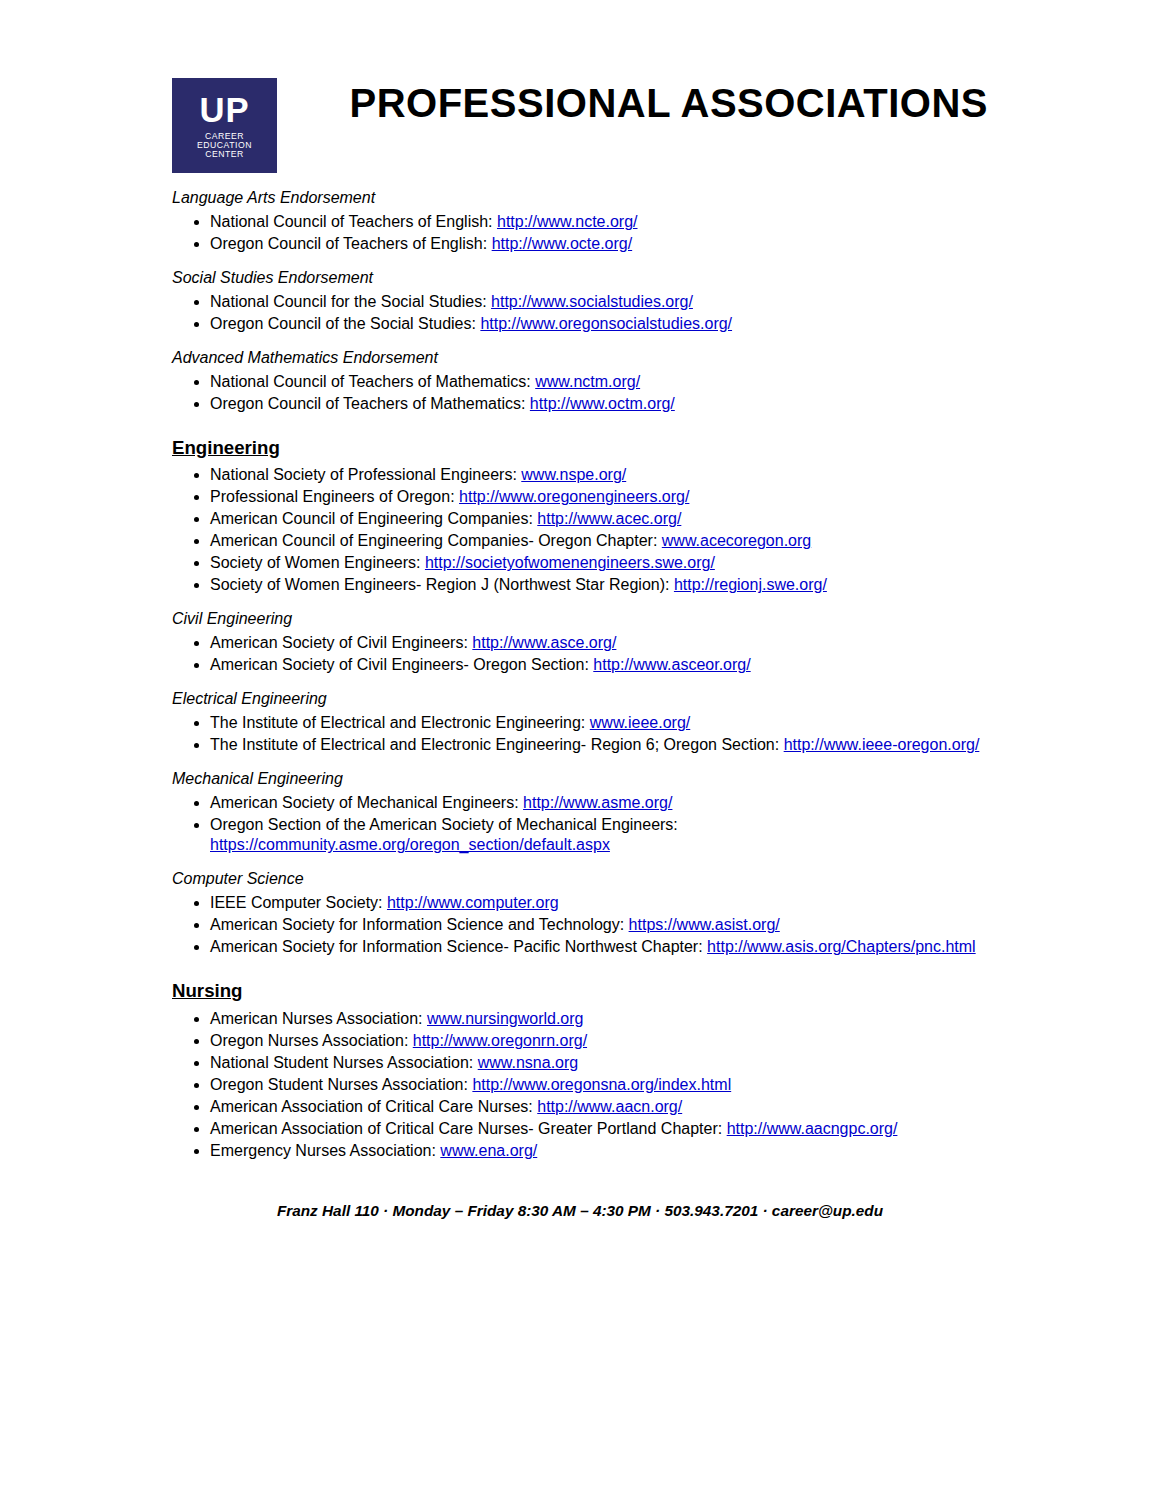UP
Career
Education
Center
PROFESSIONAL ASSOCIATIONS
Language Arts Endorsement
National Council of Teachers of English: http://www.ncte.org/
Oregon Council of Teachers of English: http://www.octe.org/
Social Studies Endorsement
National Council for the Social Studies: http://www.socialstudies.org/
Oregon Council of the Social Studies: http://www.oregonsocialstudies.org/
Advanced Mathematics Endorsement
National Council of Teachers of Mathematics: www.nctm.org/
Oregon Council of Teachers of Mathematics: http://www.octm.org/
Engineering
National Society of Professional Engineers: www.nspe.org/
Professional Engineers of Oregon: http://www.oregonengineers.org/
American Council of Engineering Companies: http://www.acec.org/
American Council of Engineering Companies- Oregon Chapter: www.acecoregon.org
Society of Women Engineers: http://societyofwomenengineers.swe.org/
Society of Women Engineers- Region J (Northwest Star Region): http://regionj.swe.org/
Civil Engineering
American Society of Civil Engineers: http://www.asce.org/
American Society of Civil Engineers- Oregon Section: http://www.asceor.org/
Electrical Engineering
The Institute of Electrical and Electronic Engineering: www.ieee.org/
The Institute of Electrical and Electronic Engineering- Region 6; Oregon Section: http://www.ieee-oregon.org/
Mechanical Engineering
American Society of Mechanical Engineers: http://www.asme.org/
Oregon Section of the American Society of Mechanical Engineers:
https://community.asme.org/oregon_section/default.aspx
Computer Science
IEEE Computer Society: http://www.computer.org
American Society for Information Science and Technology: https://www.asist.org/
American Society for Information Science- Pacific Northwest Chapter: http://www.asis.org/Chapters/pnc.html
Nursing
American Nurses Association: www.nursingworld.org
Oregon Nurses Association: http://www.oregonrn.org/
National Student Nurses Association: www.nsna.org
Oregon Student Nurses Association: http://www.oregonsna.org/index.html
American Association of Critical Care Nurses: http://www.aacn.org/
American Association of Critical Care Nurses- Greater Portland Chapter: http://www.aacngpc.org/
Emergency Nurses Association: www.ena.org/
Franz Hall 110 · Monday – Friday 8:30 AM – 4:30 PM · 503.943.7201 · career@up.edu